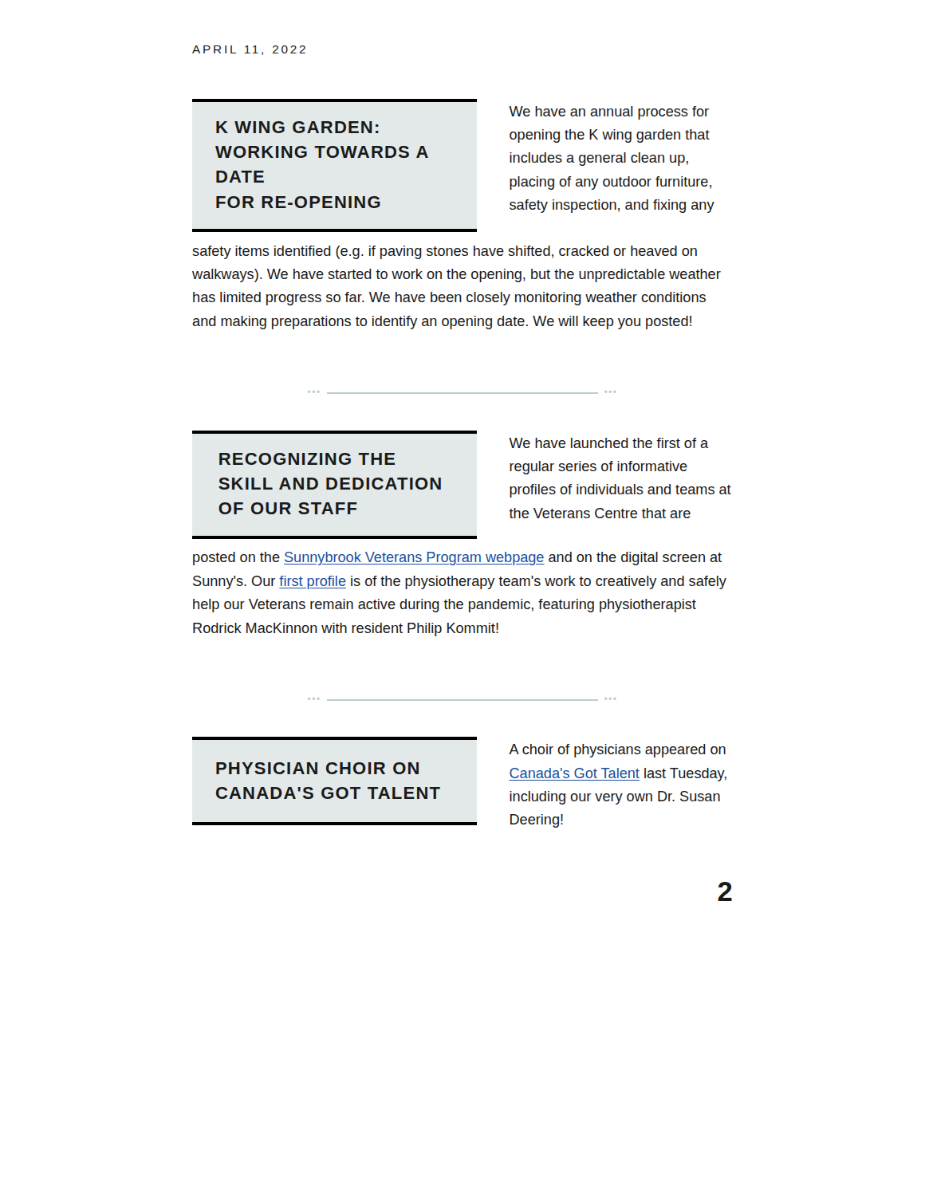April 11, 2022
K Wing Garden:
Working towards a date
for re-opening
We have an annual process for opening the K wing garden that includes a general clean up, placing of any outdoor furniture, safety inspection, and fixing any
safety items identified (e.g. if paving stones have shifted, cracked or heaved on walkways). We have started to work on the opening, but the unpredictable weather has limited progress so far. We have been closely monitoring weather conditions and making preparations to identify an opening date. We will keep you posted!
••• •••
Recognizing the skill and dedication of our staff
We have launched the first of a regular series of informative profiles of individuals and teams at the Veterans Centre that are
posted on the Sunnybrook Veterans Program webpage and on the digital screen at Sunny's. Our first profile is of the physiotherapy team's work to creatively and safely help our Veterans remain active during the pandemic, featuring physiotherapist Rodrick MacKinnon with resident Philip Kommit!
••• •••
Physician Choir on
Canada's Got Talent
A choir of physicians appeared on Canada's Got Talent last Tuesday, including our very own Dr. Susan Deering!
2